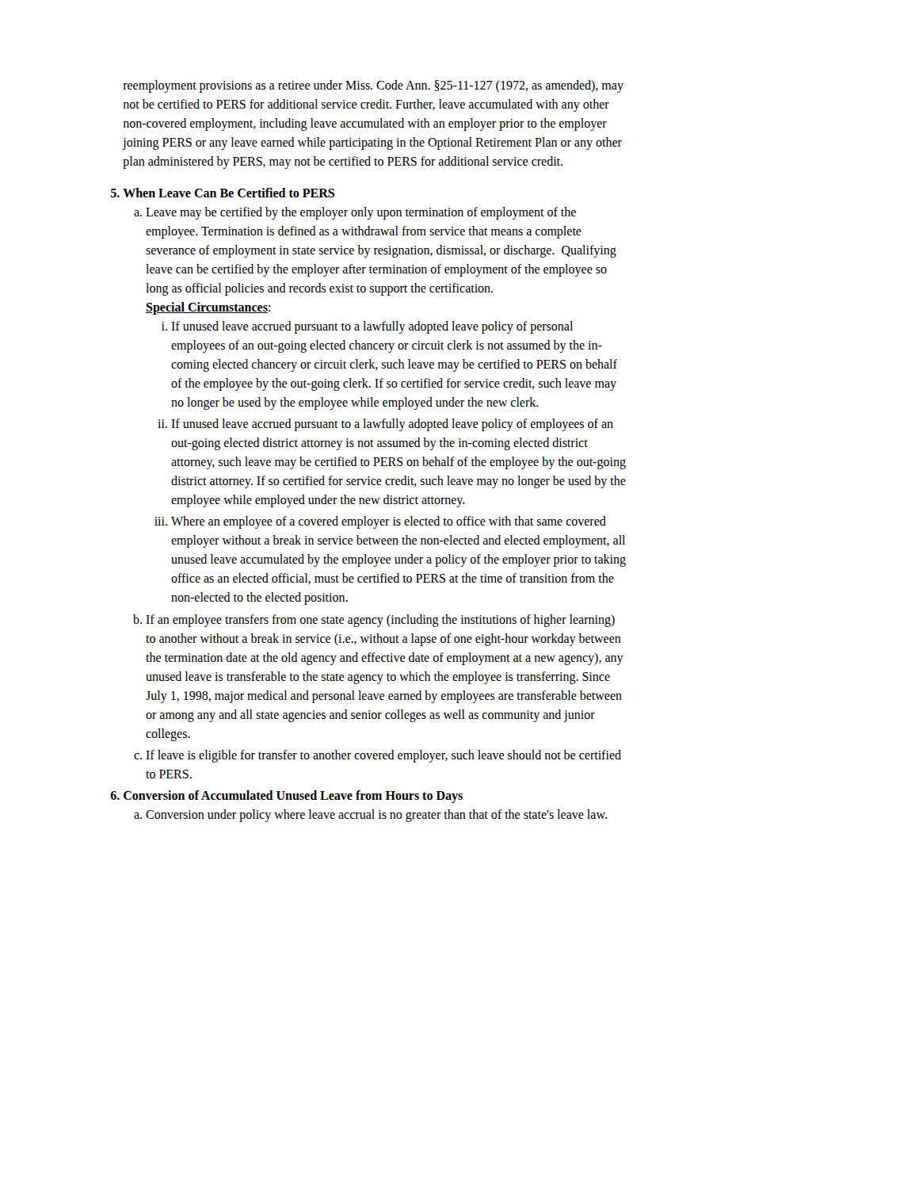reemployment provisions as a retiree under Miss. Code Ann. §25-11-127 (1972, as amended), may not be certified to PERS for additional service credit. Further, leave accumulated with any other non-covered employment, including leave accumulated with an employer prior to the employer joining PERS or any leave earned while participating in the Optional Retirement Plan or any other plan administered by PERS, may not be certified to PERS for additional service credit.
When Leave Can Be Certified to PERS
Leave may be certified by the employer only upon termination of employment of the employee. Termination is defined as a withdrawal from service that means a complete severance of employment in state service by resignation, dismissal, or discharge. Qualifying leave can be certified by the employer after termination of employment of the employee so long as official policies and records exist to support the certification.
Special Circumstances:
If unused leave accrued pursuant to a lawfully adopted leave policy of personal employees of an out-going elected chancery or circuit clerk is not assumed by the in-coming elected chancery or circuit clerk, such leave may be certified to PERS on behalf of the employee by the out-going clerk. If so certified for service credit, such leave may no longer be used by the employee while employed under the new clerk.
If unused leave accrued pursuant to a lawfully adopted leave policy of employees of an out-going elected district attorney is not assumed by the in-coming elected district attorney, such leave may be certified to PERS on behalf of the employee by the out-going district attorney. If so certified for service credit, such leave may no longer be used by the employee while employed under the new district attorney.
Where an employee of a covered employer is elected to office with that same covered employer without a break in service between the non-elected and elected employment, all unused leave accumulated by the employee under a policy of the employer prior to taking office as an elected official, must be certified to PERS at the time of transition from the non-elected to the elected position.
If an employee transfers from one state agency (including the institutions of higher learning) to another without a break in service (i.e., without a lapse of one eight-hour workday between the termination date at the old agency and effective date of employment at a new agency), any unused leave is transferable to the state agency to which the employee is transferring. Since July 1, 1998, major medical and personal leave earned by employees are transferable between or among any and all state agencies and senior colleges as well as community and junior colleges.
If leave is eligible for transfer to another covered employer, such leave should not be certified to PERS.
Conversion of Accumulated Unused Leave from Hours to Days
Conversion under policy where leave accrual is no greater than that of the state's leave law.